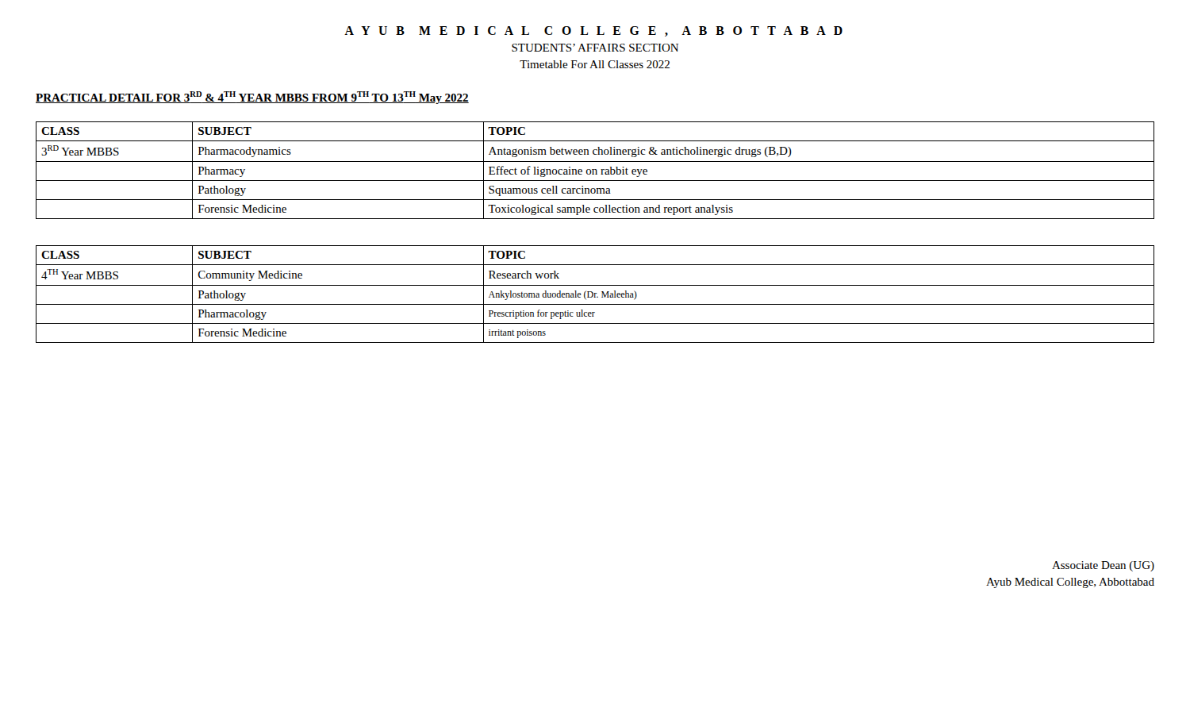A Y U B M E D I C A L C O L L E G E , A B B O T T A B A D
STUDENTS’ AFFAIRS SECTION
Timetable For All Classes 2022
PRACTICAL DETAIL FOR 3RD & 4TH YEAR MBBS FROM 9TH TO 13TH May 2022
| CLASS | SUBJECT | TOPIC |
| --- | --- | --- |
| 3 RD Year MBBS | Pharmacodynamics | Antagonism between cholinergic & anticholinergic drugs (B,D) |
| | Pharmacy | Effect of lignocaine on rabbit eye |
| | Pathology | Squamous cell carcinoma |
| | Forensic Medicine | Toxicological sample collection and report analysis |
| CLASS | SUBJECT | TOPIC |
| --- | --- | --- |
| 4 TH Year MBBS | Community Medicine | Research work |
| | Pathology | Ankylostoma duodenale (Dr. Maleeha) |
| | Pharmacology | Prescription for peptic ulcer |
| | Forensic Medicine | irritant poisons |
Associate Dean (UG)
Ayub Medical College, Abbottabad